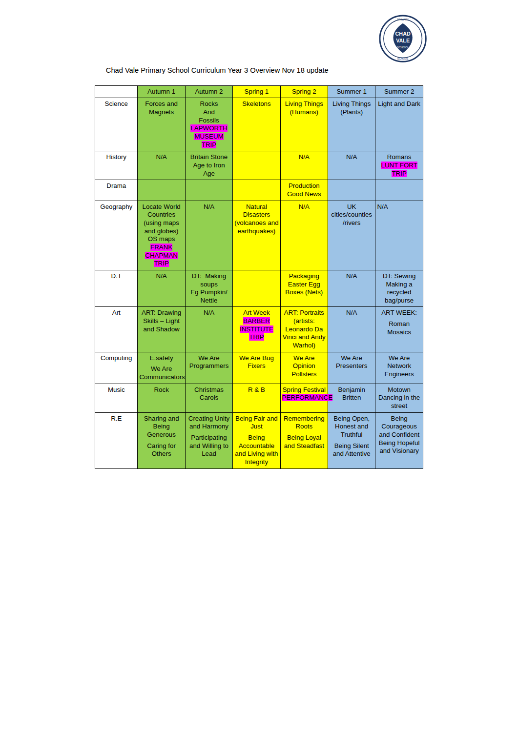CHAD VALE SCHOOL PRIMARY SCHOOL
Chad Vale Primary School Curriculum Year 3 Overview Nov 18 update
| | Autumn 1 | Autumn 2 | Spring 1 | Spring 2 | Summer 1 | Summer 2 |
| --- | --- | --- | --- | --- | --- | --- |
| Science | Forces and Magnets | Rocks And Fossils LAPWORTH MUSEUM TRIP | Skeletons | Living Things (Humans) | Living Things (Plants) | Light and Dark |
| History | N/A | Britain Stone Age to Iron Age | | N/A | N/A | Romans LUNT FORT TRIP |
| Drama | | | | Production Good News | | |
| Geography | Locate World Countries (using maps and globes) OS maps FRANK CHAPMAN TRIP | N/A | Natural Disasters (volcanoes and earthquakes) | N/A | UK cities/counties /rivers | N/A |
| D.T | N/A | DT: Making soups Eg Pumpkin/ Nettle | | Packaging Easter Egg Boxes (Nets) | N/A | DT: Sewing Making a recycled bag/purse |
| Art | ART: Drawing Skills – Light and Shadow | N/A | Art Week BARBER INSTITUTE TRIP | ART: Portraits (artists: Leonardo Da Vinci and Andy Warhol) | N/A | ART WEEK: Roman Mosaics |
| Computing | E.safety We Are Communicators | We Are Programmers | We Are Bug Fixers | We Are Opinion Pollsters | We Are Presenters | We Are Network Engineers |
| Music | Rock | Christmas Carols | R & B | Spring Festival PERFORMANCE | Benjamin Britten | Motown Dancing in the street |
| R.E | Sharing and Being Generous Caring for Others | Creating Unity and Harmony Participating and Willing to Lead | Being Fair and Just Being Accountable and Living with Integrity | Remembering Roots Being Loyal and Steadfast | Being Open, Honest and Truthful Being Silent and Attentive | Being Courageous and Confident Being Hopeful and Visionary |